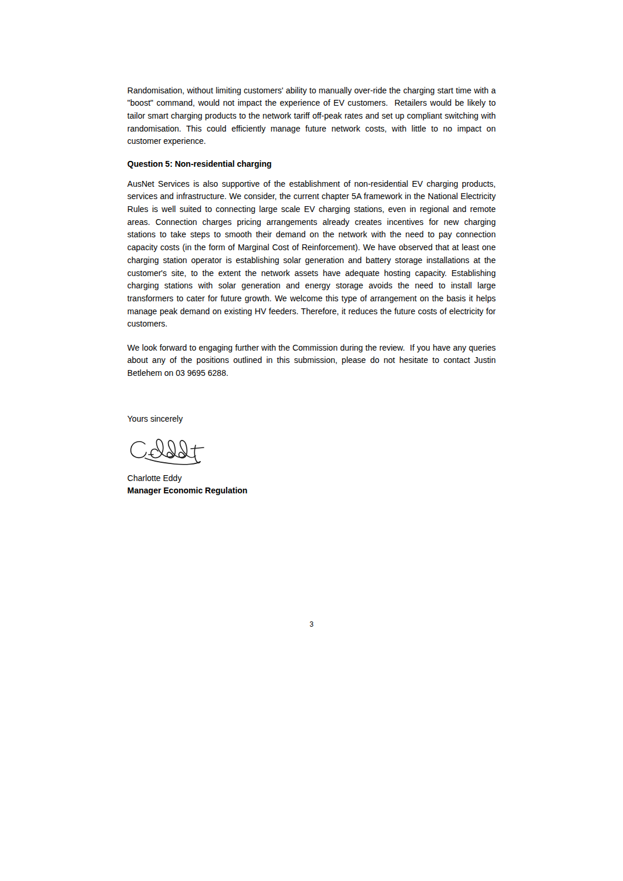Randomisation, without limiting customers' ability to manually over-ride the charging start time with a "boost" command, would not impact the experience of EV customers. Retailers would be likely to tailor smart charging products to the network tariff off-peak rates and set up compliant switching with randomisation. This could efficiently manage future network costs, with little to no impact on customer experience.
Question 5: Non-residential charging
AusNet Services is also supportive of the establishment of non-residential EV charging products, services and infrastructure. We consider, the current chapter 5A framework in the National Electricity Rules is well suited to connecting large scale EV charging stations, even in regional and remote areas. Connection charges pricing arrangements already creates incentives for new charging stations to take steps to smooth their demand on the network with the need to pay connection capacity costs (in the form of Marginal Cost of Reinforcement). We have observed that at least one charging station operator is establishing solar generation and battery storage installations at the customer's site, to the extent the network assets have adequate hosting capacity. Establishing charging stations with solar generation and energy storage avoids the need to install large transformers to cater for future growth. We welcome this type of arrangement on the basis it helps manage peak demand on existing HV feeders. Therefore, it reduces the future costs of electricity for customers.
We look forward to engaging further with the Commission during the review. If you have any queries about any of the positions outlined in this submission, please do not hesitate to contact Justin Betlehem on 03 9695 6288.
Yours sincerely
Charlotte Eddy
Manager Economic Regulation
3